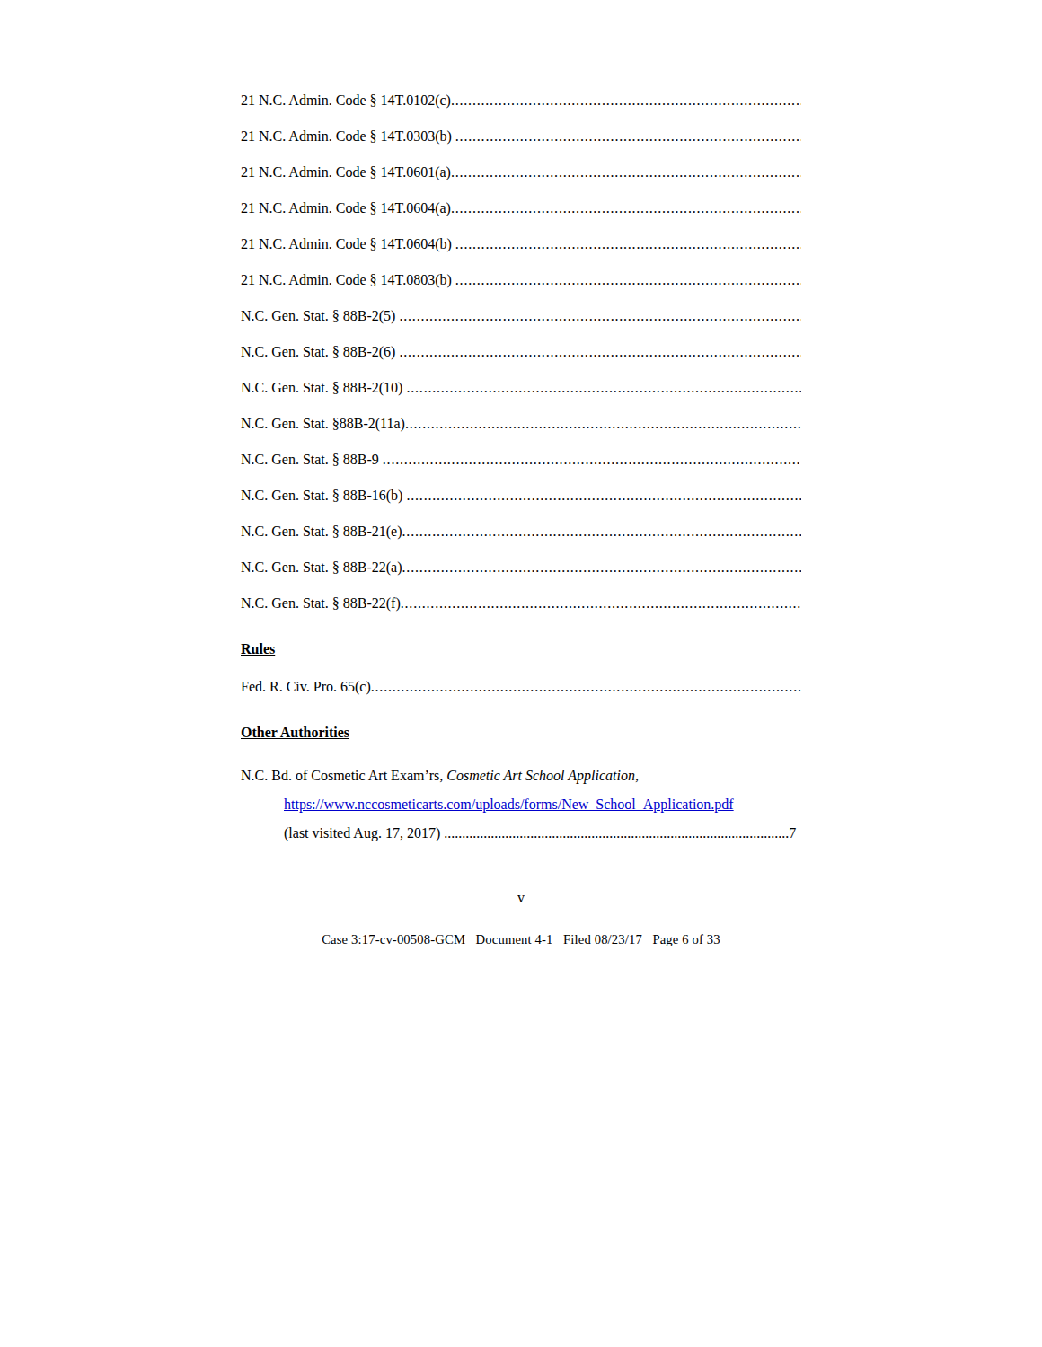21 N.C. Admin. Code § 14T.0102(c)................................................................................................. 7
21 N.C. Admin. Code § 14T.0303(b) .................................................................................. 8, 17, 20
21 N.C. Admin. Code § 14T.0601(a)........................................................................................... 7, 16
21 N.C. Admin. Code § 14T.0604(a).................................................................................... 7, 17, 20
21 N.C. Admin. Code § 14T.0604(b) .............................................................................................. 8
21 N.C. Admin. Code § 14T.0803(b) ....................................................................................... 7, 16
N.C. Gen. Stat. § 88B-2(5) ............................................................................................... 2, 6, 13, 16
N.C. Gen. Stat. § 88B-2(6) ............................................................................................................ 6
N.C. Gen. Stat. § 88B-2(10) .................................................................................................... 2, 13
N.C. Gen. Stat. §88B-2(11a).............................................................................................. 2, 6, 13, 16
N.C. Gen. Stat. § 88B-9 ............................................................................................................... 3
N.C. Gen. Stat. § 88B-16(b) ................................................................................................ 6, 7, 16
N.C. Gen. Stat. § 88B-21(e)........................................................................................................... 6
N.C. Gen. Stat. § 88B-22(a)..................................................................................................... 2, 13
N.C. Gen. Stat. § 88B-22(f)........................................................................................................... 9
Rules
Fed. R. Civ. Pro. 65(c)..................................................................................................... 11, 24, 25
Other Authorities
N.C. Bd. of Cosmetic Art Exam’rs, Cosmetic Art School Application,
https://www.nccosmeticarts.com/uploads/forms/New_School_Application.pdf
(last visited Aug. 17, 2017) ................................................................................................ 7
v
Case 3:17-cv-00508-GCM Document 4-1 Filed 08/23/17 Page 6 of 33